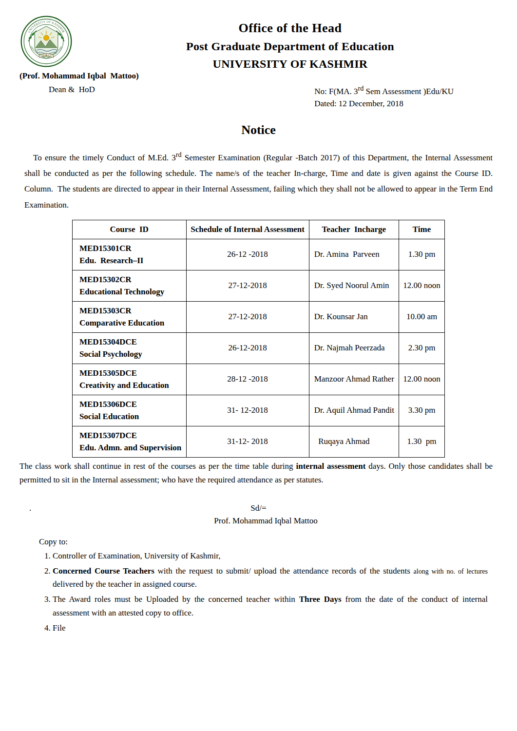UNIVERSITY OF KASHMIR SHANTI SHIKSHA SAMRIDDHI
Office of the Head
Post Graduate Department of Education
UNIVERSITY OF KASHMIR
(Prof. Mohammad Iqbal Mattoo)
Dean & HoD
No: F(MA. 3rd Sem Assessment )Edu/KU
Dated: 12 December, 2018
Notice
To ensure the timely Conduct of M.Ed. 3rd Semester Examination (Regular -Batch 2017) of this Department, the Internal Assessment shall be conducted as per the following schedule. The name/s of the teacher In-charge, Time and date is given against the Course ID. Column. The students are directed to appear in their Internal Assessment, failing which they shall not be allowed to appear in the Term End Examination.
| Course ID | Schedule of Internal Assessment | Teacher Incharge | Time |
| --- | --- | --- | --- |
| MED15301CR Edu. Research–II | 26-12 -2018 | Dr. Amina Parveen | 1.30 pm |
| MED15302CR Educational Technology | 27-12-2018 | Dr. Syed Noorul Amin | 12.00 noon |
| MED15303CR Comparative Education | 27-12-2018 | Dr. Kounsar Jan | 10.00 am |
| MED15304DCE Social Psychology | 26-12-2018 | Dr. Najmah Peerzada | 2.30 pm |
| MED15305DCE Creativity and Education | 28-12 -2018 | Manzoor Ahmad Rather | 12.00 noon |
| MED15306DCE Social Education | 31- 12-2018 | Dr. Aquil Ahmad Pandit | 3.30 pm |
| MED15307DCE Edu. Admn. and Supervision | 31-12- 2018 | Ruqaya Ahmad | 1.30 pm |
The class work shall continue in rest of the courses as per the time table during internal assessment days. Only those candidates shall be permitted to sit in the Internal assessment; who have the required attendance as per statutes.
.
Sd/=
Prof. Mohammad Iqbal Mattoo
Copy to:
Controller of Examination, University of Kashmir,
Concerned Course Teachers with the request to submit/ upload the attendance records of the students along with no. of lectures delivered by the teacher in assigned course.
The Award roles must be Uploaded by the concerned teacher within Three Days from the date of the conduct of internal assessment with an attested copy to office.
File